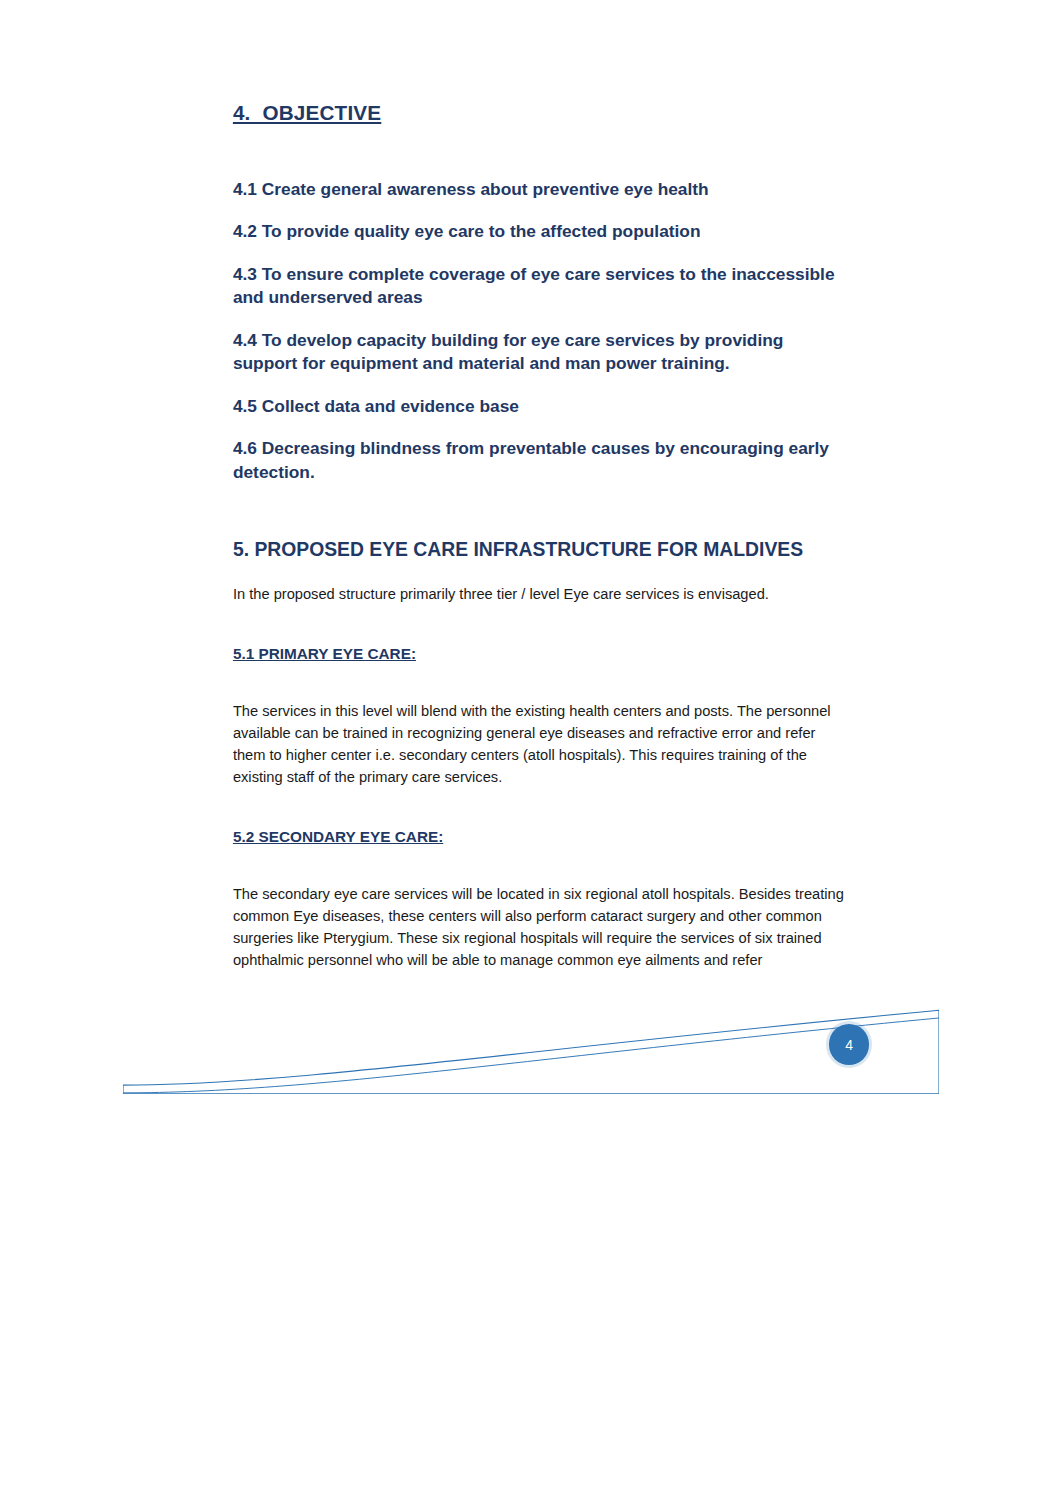4. OBJECTIVE
4.1 Create general awareness about preventive eye health
4.2 To provide quality eye care to the affected population
4.3 To ensure complete coverage of eye care services to the inaccessible and underserved areas
4.4 To develop capacity building for eye care services by providing support for equipment and material and man power training.
4.5 Collect data and evidence base
4.6 Decreasing blindness from preventable causes by encouraging early detection.
5. PROPOSED EYE CARE INFRASTRUCTURE FOR MALDIVES
In the proposed structure primarily three tier / level Eye care services is envisaged.
5.1 PRIMARY EYE CARE:
The services in this level will blend with the existing health centers and posts. The personnel available can be trained in recognizing general eye diseases and refractive error and refer them to higher center i.e. secondary centers (atoll hospitals). This requires training of the existing staff of the primary care services.
5.2 SECONDARY EYE CARE:
The secondary eye care services will be located in six regional atoll hospitals. Besides treating common Eye diseases, these centers will also perform cataract surgery and other common surgeries like Pterygium. These six regional hospitals will require the services of six trained ophthalmic personnel who will be able to manage common eye ailments and refer
4